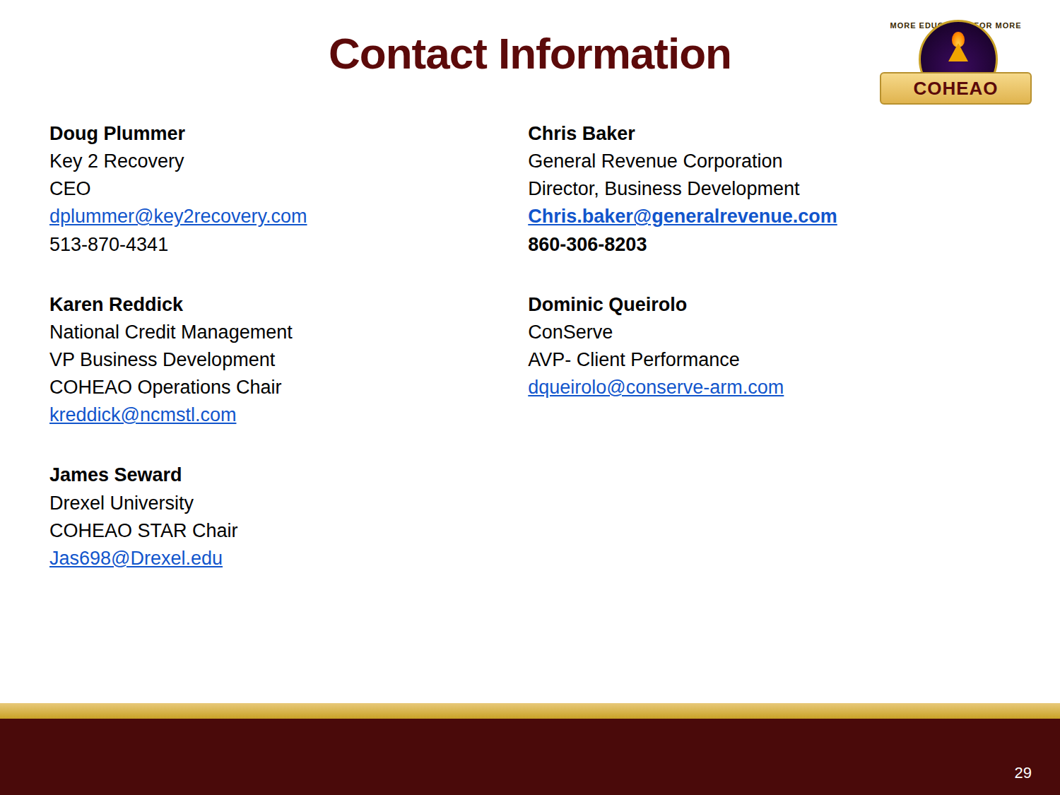Contact Information
MORE EDUCATION FOR MORE PEOPLE
COHEAO
Doug Plummer
Key 2 Recovery
CEO
dplummer@key2recovery.com
513-870-4341
Karen Reddick
National Credit Management
VP Business Development
COHEAO Operations Chair
kreddick@ncmstl.com
James Seward
Drexel University
COHEAO STAR Chair
Jas698@Drexel.edu
Chris Baker
General Revenue Corporation
Director, Business Development
Chris.baker@generalrevenue.com
860-306-8203
Dominic Queirolo
ConServe
AVP- Client Performance
dqueirolo@conserve-arm.com
29